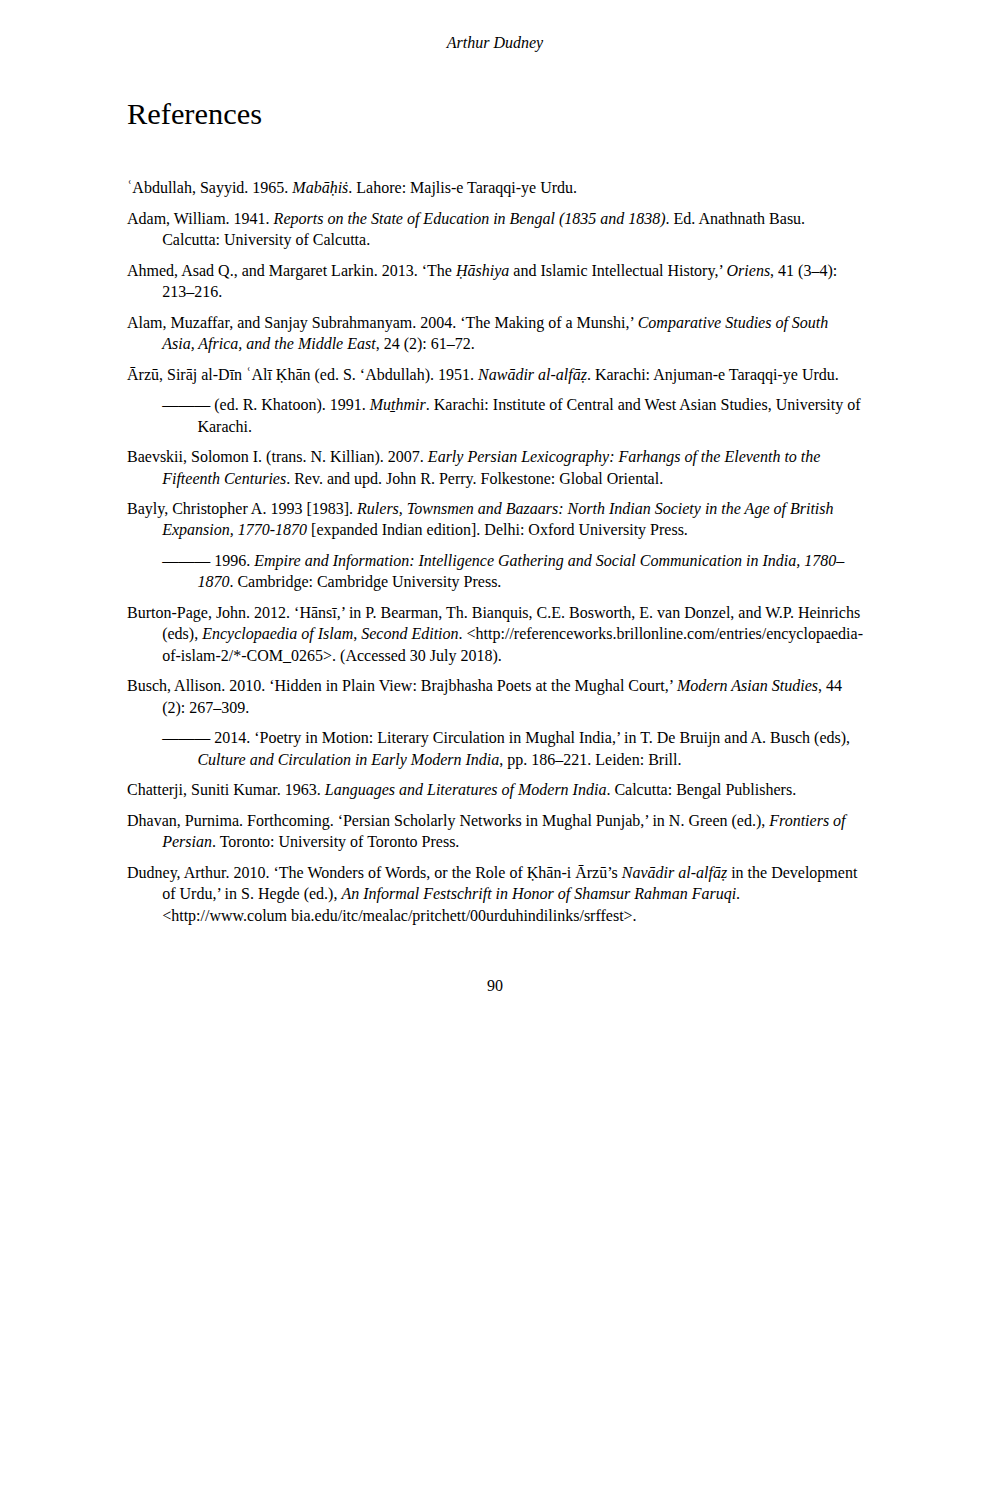Arthur Dudney
References
ʿAbdullah, Sayyid. 1965. Mabāḥiṡ. Lahore: Majlis-e Taraqqi-ye Urdu.
Adam, William. 1941. Reports on the State of Education in Bengal (1835 and 1838). Ed. Anathnath Basu. Calcutta: University of Calcutta.
Ahmed, Asad Q., and Margaret Larkin. 2013. ‘The Ḥāshiya and Islamic Intellectual History,’ Oriens, 41 (3–4): 213–216.
Alam, Muzaffar, and Sanjay Subrahmanyam. 2004. ‘The Making of a Munshi,’ Comparative Studies of South Asia, Africa, and the Middle East, 24 (2): 61–72.
Ārzū, Sirāj al-Dīn ʿAlī Ḳhān (ed. S. ‘Abdullah). 1951. Nawādir al-alfāẓ. Karachi: Anjuman-e Taraqqi-ye Urdu.
——— (ed. R. Khatoon). 1991. Muṯhmir. Karachi: Institute of Central and West Asian Studies, University of Karachi.
Baevskii, Solomon I. (trans. N. Killian). 2007. Early Persian Lexicography: Farhangs of the Eleventh to the Fifteenth Centuries. Rev. and upd. John R. Perry. Folkestone: Global Oriental.
Bayly, Christopher A. 1993 [1983]. Rulers, Townsmen and Bazaars: North Indian Society in the Age of British Expansion, 1770-1870 [expanded Indian edition]. Delhi: Oxford University Press.
——— 1996. Empire and Information: Intelligence Gathering and Social Communication in India, 1780–1870. Cambridge: Cambridge University Press.
Burton-Page, John. 2012. ‘Hānsī,’ in P. Bearman, Th. Bianquis, C.E. Bosworth, E. van Donzel, and W.P. Heinrichs (eds), Encyclopaedia of Islam, Second Edition. <http://referenceworks.brillonline.com/entries/encyclopaedia-of-islam-2/*-COM_0265>. (Accessed 30 July 2018).
Busch, Allison. 2010. ‘Hidden in Plain View: Brajbhasha Poets at the Mughal Court,’ Modern Asian Studies, 44 (2): 267–309.
——— 2014. ‘Poetry in Motion: Literary Circulation in Mughal India,’ in T. De Bruijn and A. Busch (eds), Culture and Circulation in Early Modern India, pp. 186–221. Leiden: Brill.
Chatterji, Suniti Kumar. 1963. Languages and Literatures of Modern India. Calcutta: Bengal Publishers.
Dhavan, Purnima. Forthcoming. ‘Persian Scholarly Networks in Mughal Punjab,’ in N. Green (ed.), Frontiers of Persian. Toronto: University of Toronto Press.
Dudney, Arthur. 2010. ‘The Wonders of Words, or the Role of Ḳhān-i Ārzū’s Navādir al-alfāẓ in the Development of Urdu,’ in S. Hegde (ed.), An Informal Festschrift in Honor of Shamsur Rahman Faruqi. <http://www.colum bia.edu/itc/mealac/pritchett/00urduhindilinks/srffest>.
90